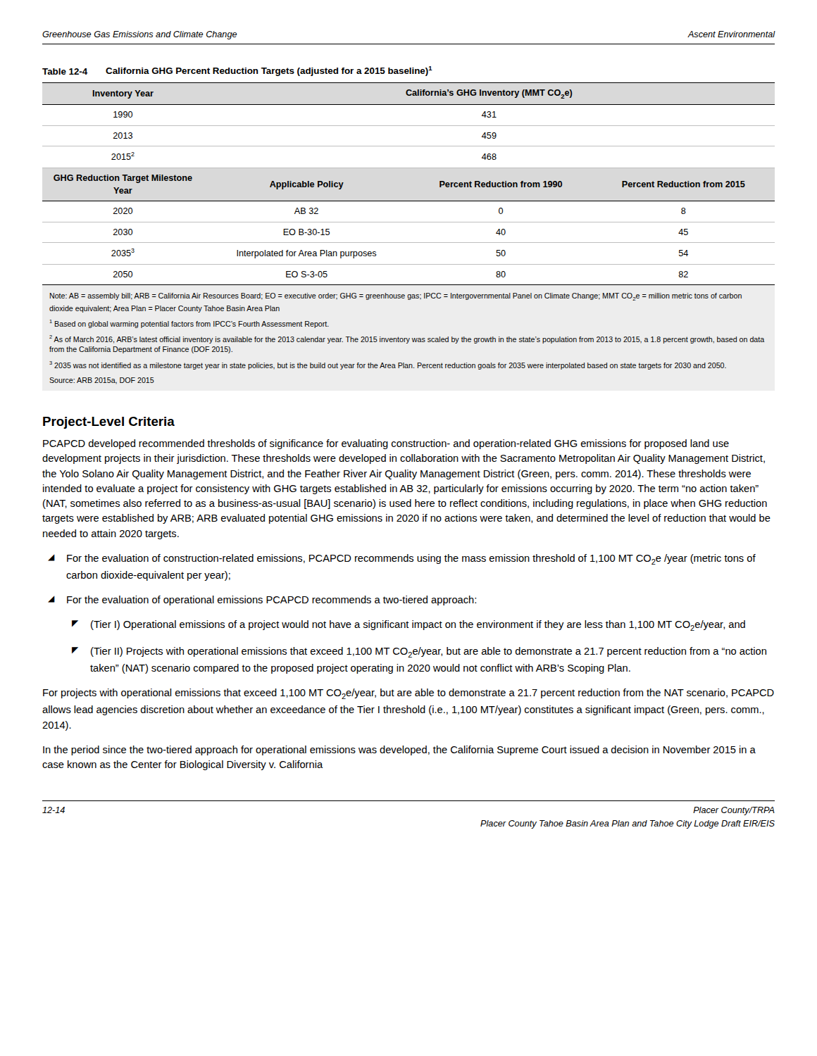Greenhouse Gas Emissions and Climate Change
Ascent Environmental
Table 12-4 California GHG Percent Reduction Targets (adjusted for a 2015 baseline)1
| Inventory Year | California’s GHG Inventory (MMT CO 2 e) |
| --- | --- |
| 1990 | 431 |
| 2013 | 459 |
| 2015 2 | 468 |
| GHG Reduction Target Milestone Year | Applicable Policy | Percent Reduction from 1990 | Percent Reduction from 2015 |
| 2020 | AB 32 | 0 | 8 |
| 2030 | EO B-30-15 | 40 | 45 |
| 2035 3 | Interpolated for Area Plan purposes | 50 | 54 |
| 2050 | EO S-3-05 | 80 | 82 |
Note: AB = assembly bill; ARB = California Air Resources Board; EO = executive order; GHG = greenhouse gas; IPCC = Intergovernmental Panel on Climate Change; MMT CO2e = million metric tons of carbon dioxide equivalent; Area Plan = Placer County Tahoe Basin Area Plan
1 Based on global warming potential factors from IPCC’s Fourth Assessment Report.
2 As of March 2016, ARB’s latest official inventory is available for the 2013 calendar year. The 2015 inventory was scaled by the growth in the state’s population from 2013 to 2015, a 1.8 percent growth, based on data from the California Department of Finance (DOF 2015).
3 2035 was not identified as a milestone target year in state policies, but is the build out year for the Area Plan. Percent reduction goals for 2035 were interpolated based on state targets for 2030 and 2050.
Source: ARB 2015a, DOF 2015
Project-Level Criteria
PCAPCD developed recommended thresholds of significance for evaluating construction- and operation-related GHG emissions for proposed land use development projects in their jurisdiction. These thresholds were developed in collaboration with the Sacramento Metropolitan Air Quality Management District, the Yolo Solano Air Quality Management District, and the Feather River Air Quality Management District (Green, pers. comm. 2014). These thresholds were intended to evaluate a project for consistency with GHG targets established in AB 32, particularly for emissions occurring by 2020. The term “no action taken” (NAT, sometimes also referred to as a business-as-usual [BAU] scenario) is used here to reflect conditions, including regulations, in place when GHG reduction targets were established by ARB; ARB evaluated potential GHG emissions in 2020 if no actions were taken, and determined the level of reduction that would be needed to attain 2020 targets.
For the evaluation of construction-related emissions, PCAPCD recommends using the mass emission threshold of 1,100 MT CO2e /year (metric tons of carbon dioxide-equivalent per year);
For the evaluation of operational emissions PCAPCD recommends a two-tiered approach:
(Tier I) Operational emissions of a project would not have a significant impact on the environment if they are less than 1,100 MT CO2e/year, and
(Tier II) Projects with operational emissions that exceed 1,100 MT CO2e/year, but are able to demonstrate a 21.7 percent reduction from a “no action taken” (NAT) scenario compared to the proposed project operating in 2020 would not conflict with ARB’s Scoping Plan.
For projects with operational emissions that exceed 1,100 MT CO2e/year, but are able to demonstrate a 21.7 percent reduction from the NAT scenario, PCAPCD allows lead agencies discretion about whether an exceedance of the Tier I threshold (i.e., 1,100 MT/year) constitutes a significant impact (Green, pers. comm., 2014).
In the period since the two-tiered approach for operational emissions was developed, the California Supreme Court issued a decision in November 2015 in a case known as the Center for Biological Diversity v. California
12-14
Placer County/TRPA
Placer County Tahoe Basin Area Plan and Tahoe City Lodge Draft EIR/EIS